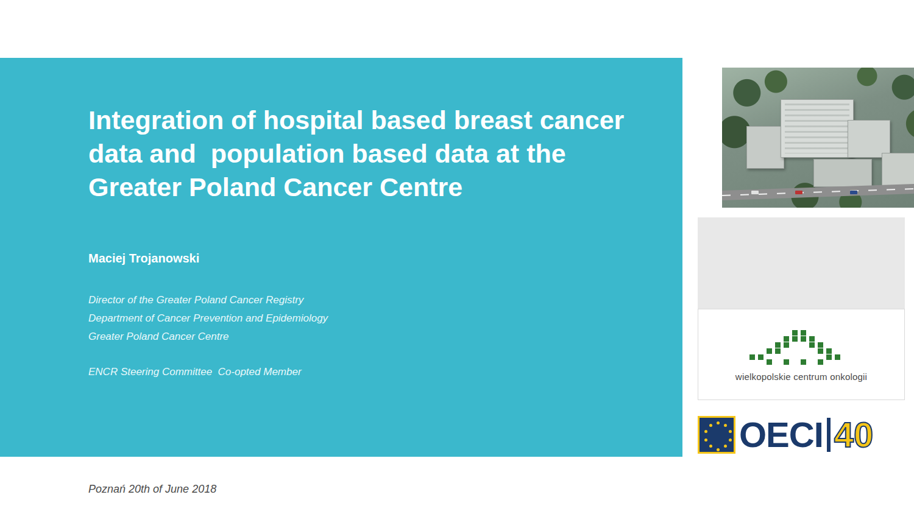Integration of hospital based breast cancer data and population based data at the Greater Poland Cancer Centre
Maciej Trojanowski
Director of the Greater Poland Cancer Registry
Department of Cancer Prevention and Epidemiology
Greater Poland Cancer Centre
ENCR Steering Committee Co-opted Member
Poznań 20th of June 2018
wielkopolskie centrum onkologii
OECI 40